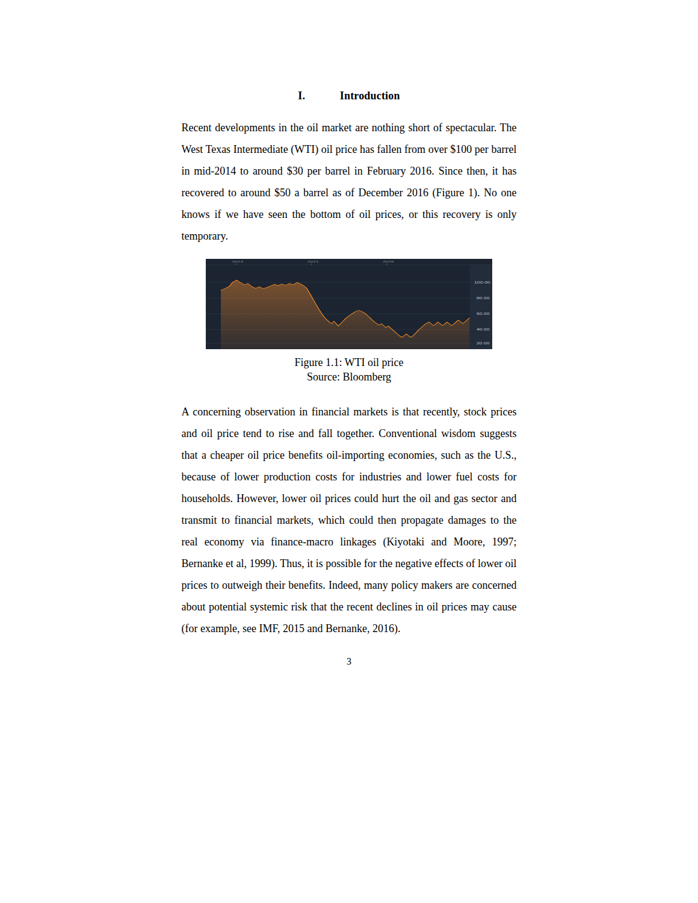I. Introduction
Recent developments in the oil market are nothing short of spectacular. The West Texas Intermediate (WTI) oil price has fallen from over $100 per barrel in mid-2014 to around $30 per barrel in February 2016. Since then, it has recovered to around $50 a barrel as of December 2016 (Figure 1). No one knows if we have seen the bottom of oil prices, or this recovery is only temporary.
Figure 1.1: WTI oil price Source: Bloomberg
A concerning observation in financial markets is that recently, stock prices and oil price tend to rise and fall together. Conventional wisdom suggests that a cheaper oil price benefits oil-importing economies, such as the U.S., because of lower production costs for industries and lower fuel costs for households. However, lower oil prices could hurt the oil and gas sector and transmit to financial markets, which could then propagate damages to the real economy via finance-macro linkages (Kiyotaki and Moore, 1997; Bernanke et al, 1999). Thus, it is possible for the negative effects of lower oil prices to outweigh their benefits. Indeed, many policy makers are concerned about potential systemic risk that the recent declines in oil prices may cause (for example, see IMF, 2015 and Bernanke, 2016).
3